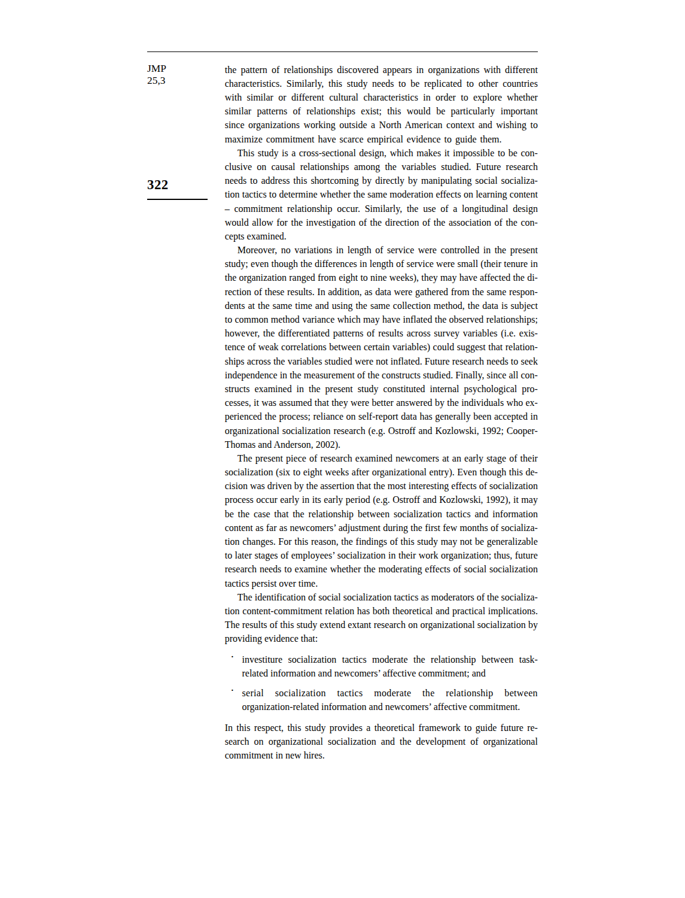JMP
25,3
322
the pattern of relationships discovered appears in organizations with different characteristics. Similarly, this study needs to be replicated to other countries with similar or different cultural characteristics in order to explore whether similar patterns of relationships exist; this would be particularly important since organizations working outside a North American context and wishing to maximize commitment have scarce empirical evidence to guide them.
This study is a cross-sectional design, which makes it impossible to be conclusive on causal relationships among the variables studied. Future research needs to address this shortcoming by directly by manipulating social socialization tactics to determine whether the same moderation effects on learning content – commitment relationship occur. Similarly, the use of a longitudinal design would allow for the investigation of the direction of the association of the concepts examined.
Moreover, no variations in length of service were controlled in the present study; even though the differences in length of service were small (their tenure in the organization ranged from eight to nine weeks), they may have affected the direction of these results. In addition, as data were gathered from the same respondents at the same time and using the same collection method, the data is subject to common method variance which may have inflated the observed relationships; however, the differentiated patterns of results across survey variables (i.e. existence of weak correlations between certain variables) could suggest that relationships across the variables studied were not inflated. Future research needs to seek independence in the measurement of the constructs studied. Finally, since all constructs examined in the present study constituted internal psychological processes, it was assumed that they were better answered by the individuals who experienced the process; reliance on self-report data has generally been accepted in organizational socialization research (e.g. Ostroff and Kozlowski, 1992; Cooper-Thomas and Anderson, 2002).
The present piece of research examined newcomers at an early stage of their socialization (six to eight weeks after organizational entry). Even though this decision was driven by the assertion that the most interesting effects of socialization process occur early in its early period (e.g. Ostroff and Kozlowski, 1992), it may be the case that the relationship between socialization tactics and information content as far as newcomers’ adjustment during the first few months of socialization changes. For this reason, the findings of this study may not be generalizable to later stages of employees’ socialization in their work organization; thus, future research needs to examine whether the moderating effects of social socialization tactics persist over time.
The identification of social socialization tactics as moderators of the socialization content-commitment relation has both theoretical and practical implications. The results of this study extend extant research on organizational socialization by providing evidence that:
investiture socialization tactics moderate the relationship between task-related information and newcomers’ affective commitment; and
serial socialization tactics moderate the relationship between organization-related information and newcomers’ affective commitment.
In this respect, this study provides a theoretical framework to guide future research on organizational socialization and the development of organizational commitment in new hires.